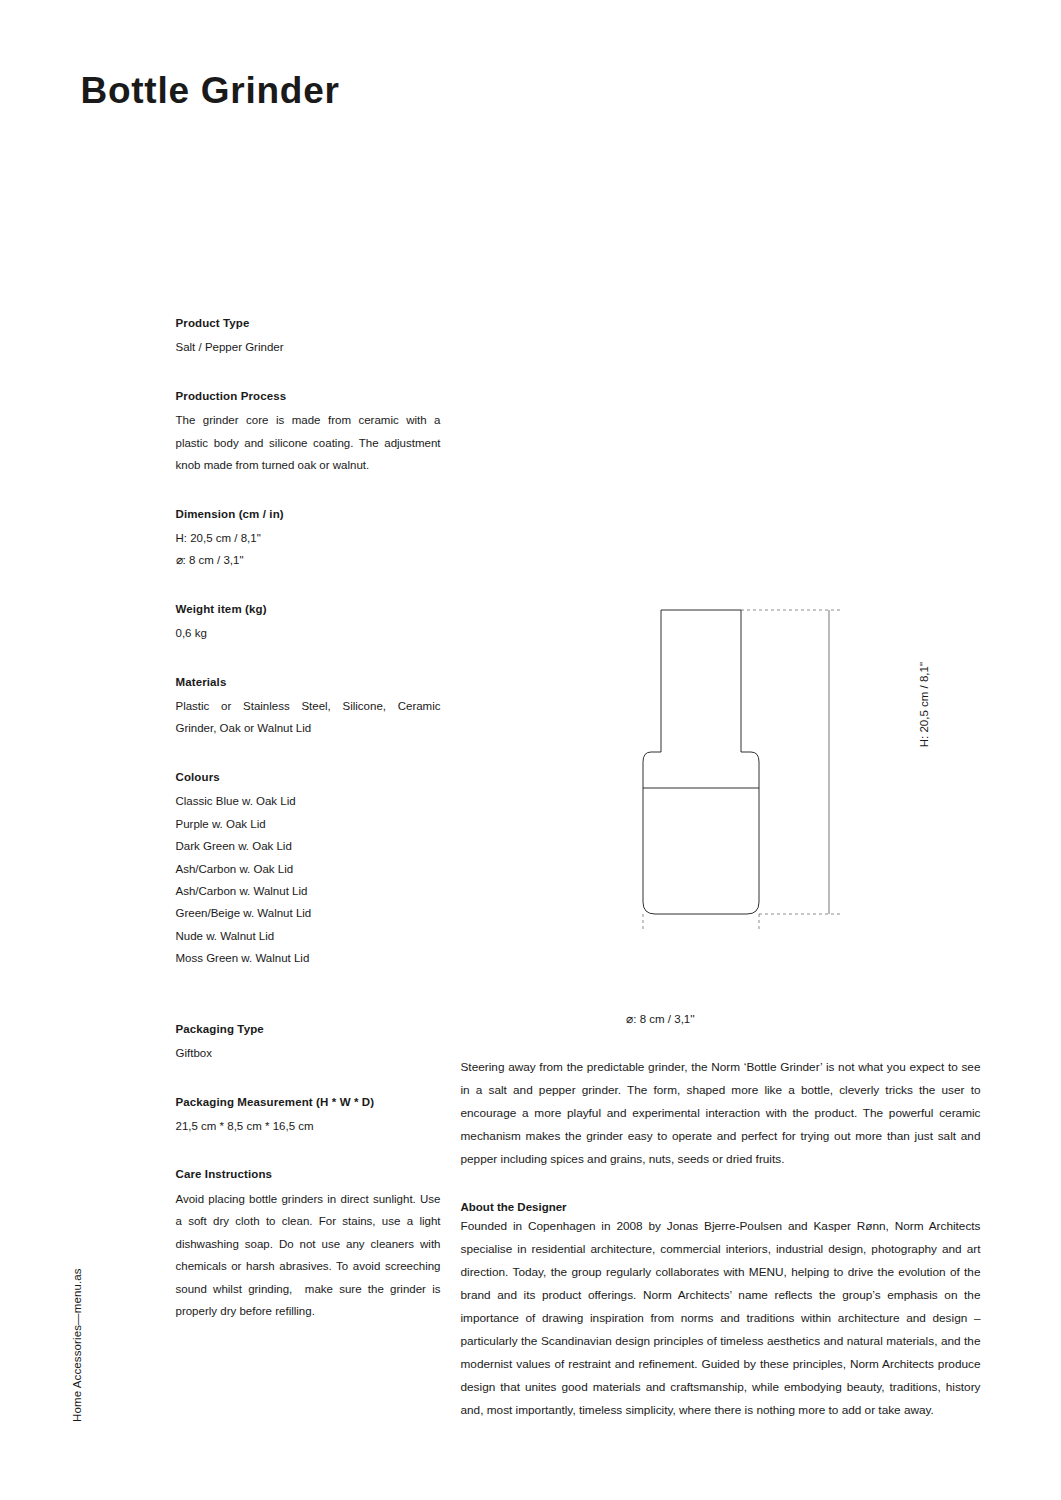Bottle Grinder
Home Accessories—menu.as
Product Type
Salt / Pepper Grinder
Production Process
The grinder core is made from ceramic with a plastic body and silicone coating. The adjustment knob made from turned oak or walnut.
Dimension (cm / in)
H: 20,5 cm / 8,1"
⌀: 8 cm / 3,1"
Weight item (kg)
0,6 kg
Materials
Plastic or Stainless Steel, Silicone, Ceramic Grinder, Oak or Walnut Lid
Colours
Classic Blue w. Oak Lid
Purple w. Oak Lid
Dark Green w. Oak Lid
Ash/Carbon w. Oak Lid
Ash/Carbon w. Walnut Lid
Green/Beige w. Walnut Lid
Nude w. Walnut Lid
Moss Green w. Walnut Lid
Packaging Type
Giftbox
Packaging Measurement (H * W * D)
21,5 cm * 8,5 cm * 16,5 cm
Care Instructions
Avoid placing bottle grinders in direct sunlight. Use a soft dry cloth to clean. For stains, use a light dishwashing soap. Do not use any cleaners with chemicals or harsh abrasives. To avoid screeching sound whilst grinding, make sure the grinder is properly dry before refilling.
H: 20,5 cm / 8,1"
⌀: 8 cm / 3,1''
Steering away from the predictable grinder, the Norm ‘Bottle Grinder’ is not what you expect to see in a salt and pepper grinder. The form, shaped more like a bottle, cleverly tricks the user to encourage a more playful and experimental interaction with the product. The powerful ceramic mechanism makes the grinder easy to operate and perfect for trying out more than just salt and pepper including spices and grains, nuts, seeds or dried fruits.
About the Designer
Founded in Copenhagen in 2008 by Jonas Bjerre-Poulsen and Kasper Rønn, Norm Architects specialise in residential architecture, commercial interiors, industrial design, photography and art direction. Today, the group regularly collaborates with MENU, helping to drive the evolution of the brand and its product offerings. Norm Architects’ name reflects the group’s emphasis on the importance of drawing inspiration from norms and traditions within architecture and design – particularly the Scandinavian design principles of timeless aesthetics and natural materials, and the modernist values of restraint and refinement. Guided by these principles, Norm Architects produce design that unites good materials and craftsmanship, while embodying beauty, traditions, history and, most importantly, timeless simplicity, where there is nothing more to add or take away.